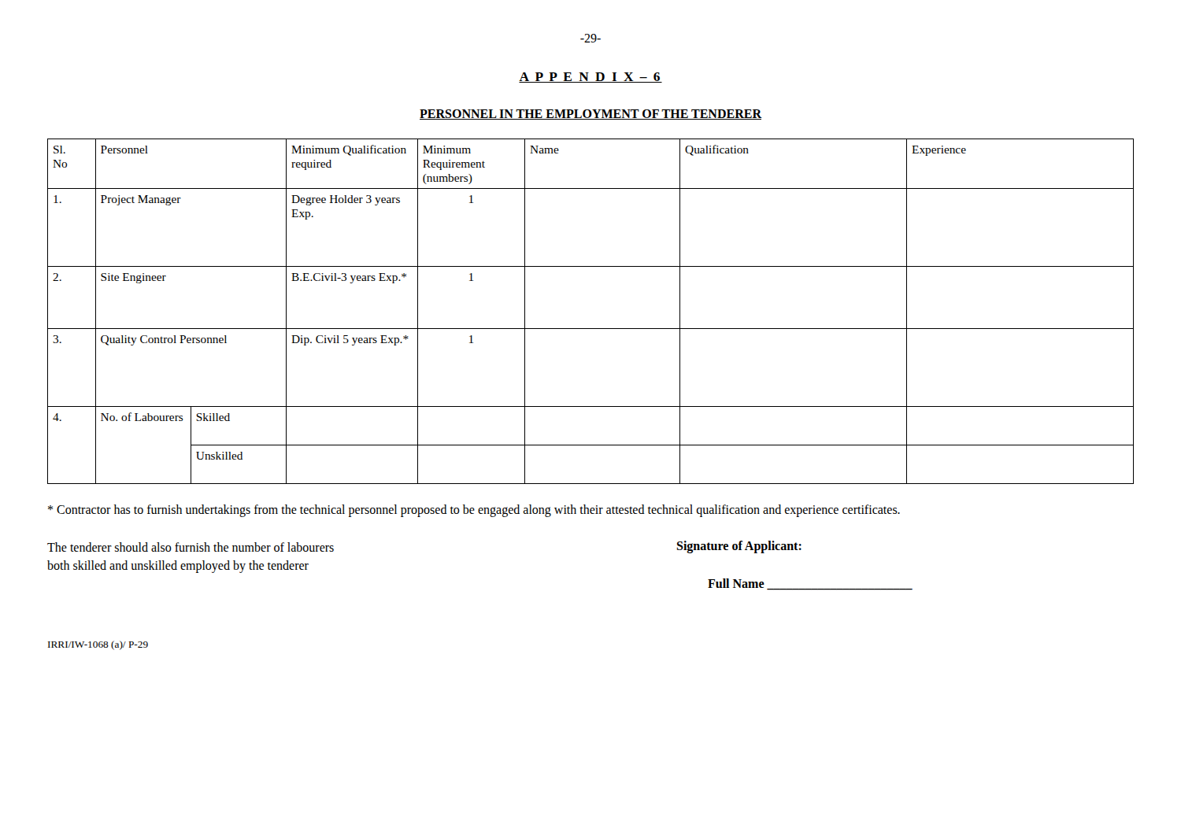-29-
A P P E N D I X – 6
PERSONNEL IN THE EMPLOYMENT OF THE TENDERER
| Sl. No | Personnel | Minimum Qualification required | Minimum Requirement (numbers) | Name | Qualification | Experience |
| --- | --- | --- | --- | --- | --- | --- |
| 1. | Project Manager | Degree Holder 3 years Exp. | 1 | | | |
| 2. | Site Engineer | B.E.Civil-3 years Exp.* | 1 | | | |
| 3. | Quality Control Personnel | Dip. Civil 5 years Exp.* | 1 | | | |
| 4. | No. of Labourers | Skilled | | | | | |
| Unskilled | | | | | |
* Contractor has to furnish undertakings from the technical personnel proposed to be engaged along with their attested technical qualification and experience certificates.
The tenderer should also furnish the number of labourers
both skilled and unskilled employed by the tenderer
Signature of Applicant:
Full Name _______________________
IRRI/IW-1068 (a)/ P-29